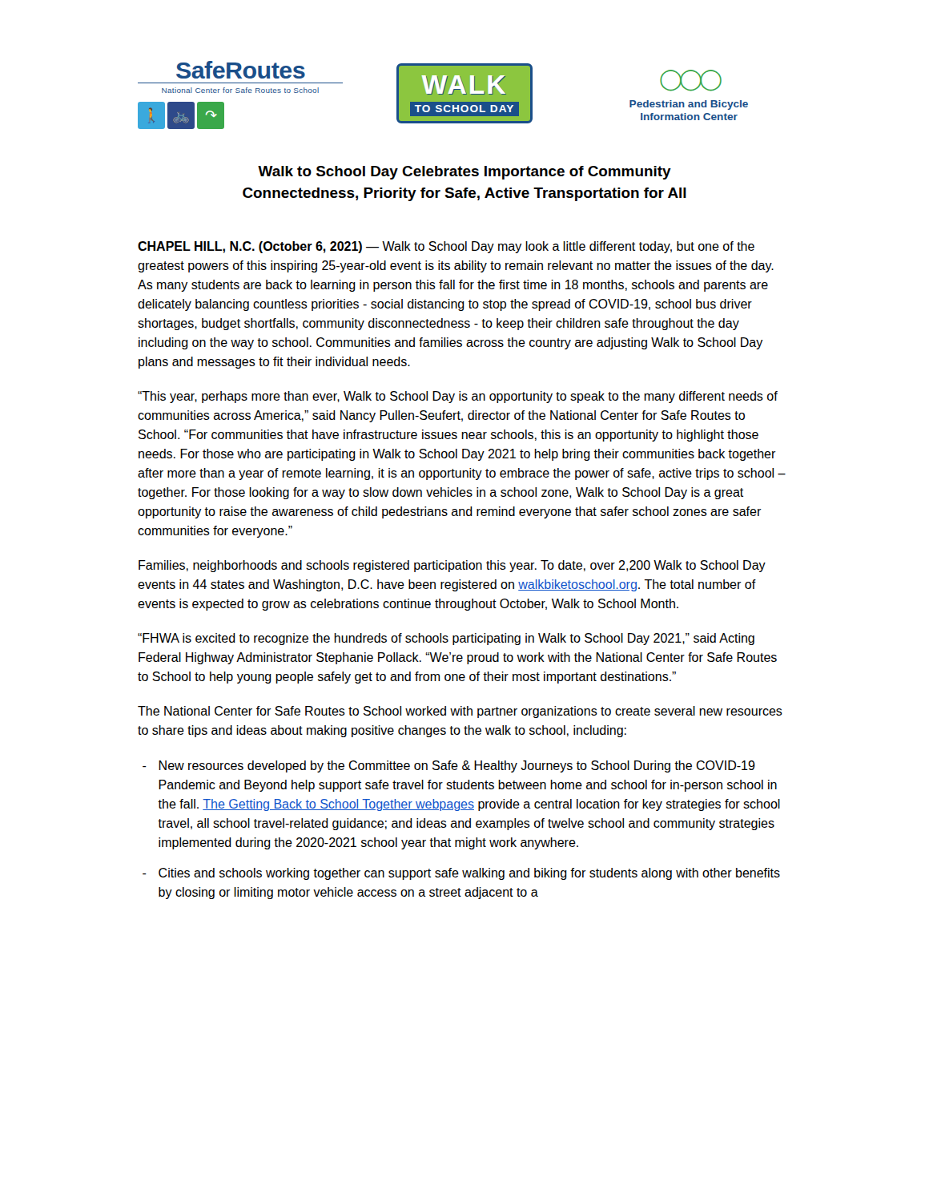Safe Routes
National Center for Safe Routes to School
🚶 🚲 ↷
WALK
TO SCHOOL DAY
◯◯◯
Pedestrian and Bicycle
Information Center
Walk to School Day Celebrates Importance of Community
Connectedness, Priority for Safe, Active Transportation for All
CHAPEL HILL, N.C. (October 6, 2021) — Walk to School Day may look a little different today, but one of the greatest powers of this inspiring 25-year-old event is its ability to remain relevant no matter the issues of the day. As many students are back to learning in person this fall for the first time in 18 months, schools and parents are delicately balancing countless priorities - social distancing to stop the spread of COVID-19, school bus driver shortages, budget shortfalls, community disconnectedness - to keep their children safe throughout the day including on the way to school. Communities and families across the country are adjusting Walk to School Day plans and messages to fit their individual needs.
“This year, perhaps more than ever, Walk to School Day is an opportunity to speak to the many different needs of communities across America,” said Nancy Pullen-Seufert, director of the National Center for Safe Routes to School. “For communities that have infrastructure issues near schools, this is an opportunity to highlight those needs. For those who are participating in Walk to School Day 2021 to help bring their communities back together after more than a year of remote learning, it is an opportunity to embrace the power of safe, active trips to school – together. For those looking for a way to slow down vehicles in a school zone, Walk to School Day is a great opportunity to raise the awareness of child pedestrians and remind everyone that safer school zones are safer communities for everyone.”
Families, neighborhoods and schools registered participation this year. To date, over 2,200 Walk to School Day events in 44 states and Washington, D.C. have been registered on walkbiketoschool.org. The total number of events is expected to grow as celebrations continue throughout October, Walk to School Month.
“FHWA is excited to recognize the hundreds of schools participating in Walk to School Day 2021,” said Acting Federal Highway Administrator Stephanie Pollack. “We’re proud to work with the National Center for Safe Routes to School to help young people safely get to and from one of their most important destinations.”
The National Center for Safe Routes to School worked with partner organizations to create several new resources to share tips and ideas about making positive changes to the walk to school, including:
New resources developed by the Committee on Safe & Healthy Journeys to School During the COVID-19 Pandemic and Beyond help support safe travel for students between home and school for in-person school in the fall. The Getting Back to School Together webpages provide a central location for key strategies for school travel, all school travel-related guidance; and ideas and examples of twelve school and community strategies implemented during the 2020-2021 school year that might work anywhere.
Cities and schools working together can support safe walking and biking for students along with other benefits by closing or limiting motor vehicle access on a street adjacent to a